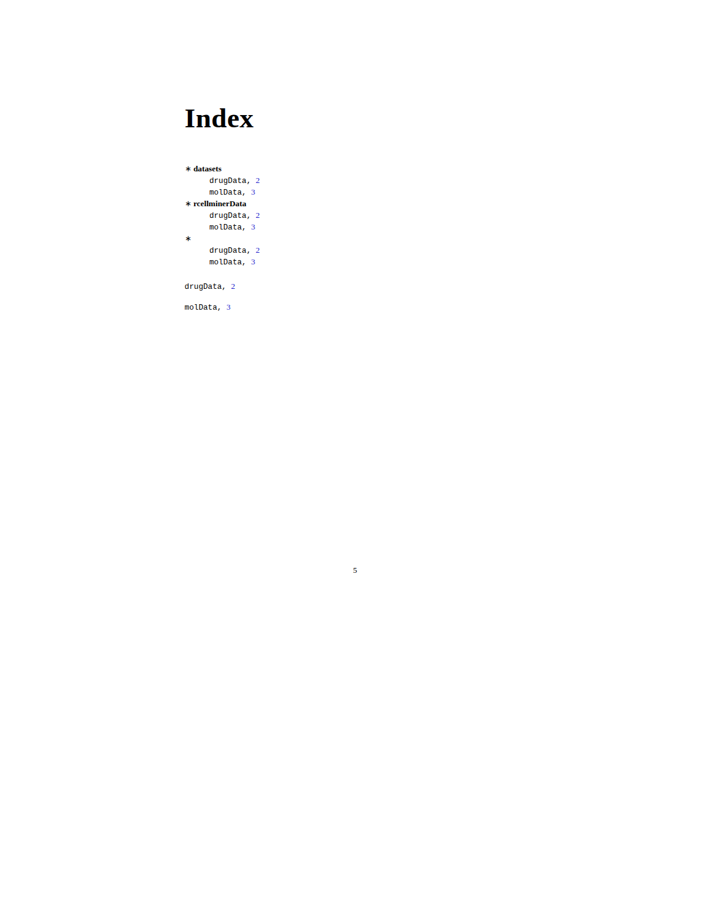Index
∗ datasets
drugData, 2
molData, 3
∗ rcellminerData
drugData, 2
molData, 3
∗
drugData, 2
molData, 3
drugData, 2
molData, 3
5